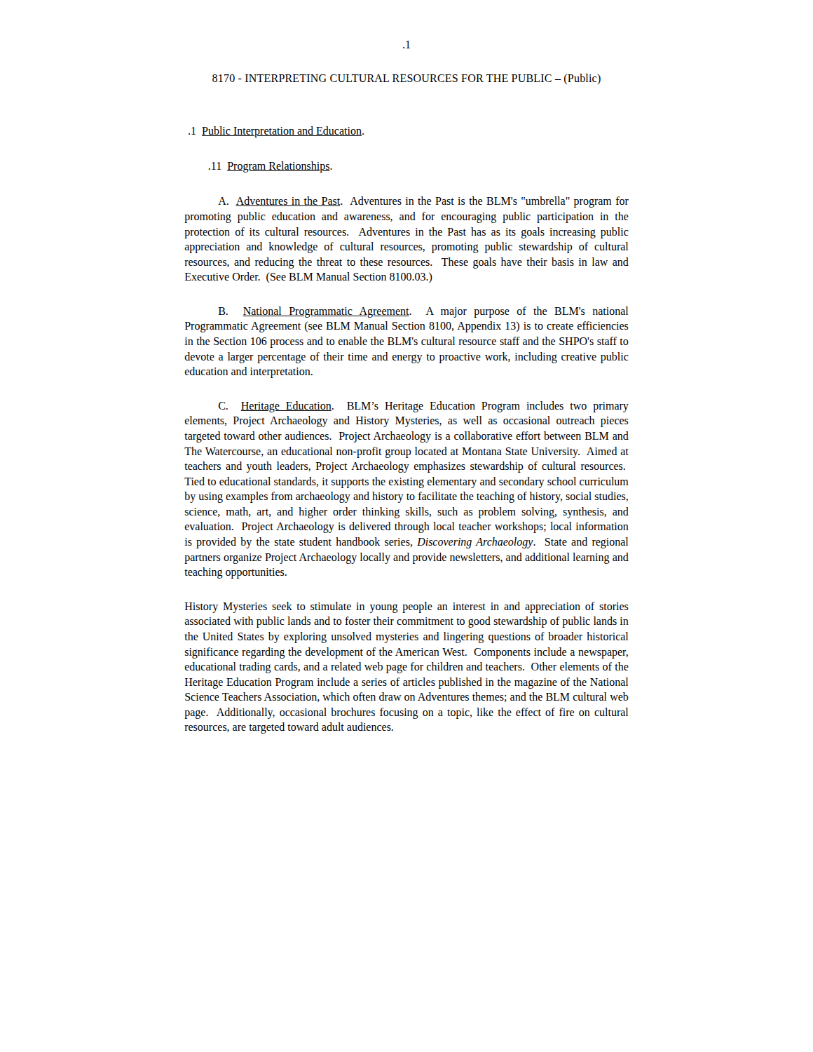.1
8170 - INTERPRETING CULTURAL RESOURCES FOR THE PUBLIC – (Public)
.1 Public Interpretation and Education.
.11 Program Relationships.
A. Adventures in the Past. Adventures in the Past is the BLM's "umbrella" program for promoting public education and awareness, and for encouraging public participation in the protection of its cultural resources. Adventures in the Past has as its goals increasing public appreciation and knowledge of cultural resources, promoting public stewardship of cultural resources, and reducing the threat to these resources. These goals have their basis in law and Executive Order. (See BLM Manual Section 8100.03.)
B. National Programmatic Agreement. A major purpose of the BLM's national Programmatic Agreement (see BLM Manual Section 8100, Appendix 13) is to create efficiencies in the Section 106 process and to enable the BLM's cultural resource staff and the SHPO's staff to devote a larger percentage of their time and energy to proactive work, including creative public education and interpretation.
C. Heritage Education. BLM’s Heritage Education Program includes two primary elements, Project Archaeology and History Mysteries, as well as occasional outreach pieces targeted toward other audiences. Project Archaeology is a collaborative effort between BLM and The Watercourse, an educational non-profit group located at Montana State University. Aimed at teachers and youth leaders, Project Archaeology emphasizes stewardship of cultural resources. Tied to educational standards, it supports the existing elementary and secondary school curriculum by using examples from archaeology and history to facilitate the teaching of history, social studies, science, math, art, and higher order thinking skills, such as problem solving, synthesis, and evaluation. Project Archaeology is delivered through local teacher workshops; local information is provided by the state student handbook series, Discovering Archaeology. State and regional partners organize Project Archaeology locally and provide newsletters, and additional learning and teaching opportunities.
History Mysteries seek to stimulate in young people an interest in and appreciation of stories associated with public lands and to foster their commitment to good stewardship of public lands in the United States by exploring unsolved mysteries and lingering questions of broader historical significance regarding the development of the American West. Components include a newspaper, educational trading cards, and a related web page for children and teachers. Other elements of the Heritage Education Program include a series of articles published in the magazine of the National Science Teachers Association, which often draw on Adventures themes; and the BLM cultural web page. Additionally, occasional brochures focusing on a topic, like the effect of fire on cultural resources, are targeted toward adult audiences.